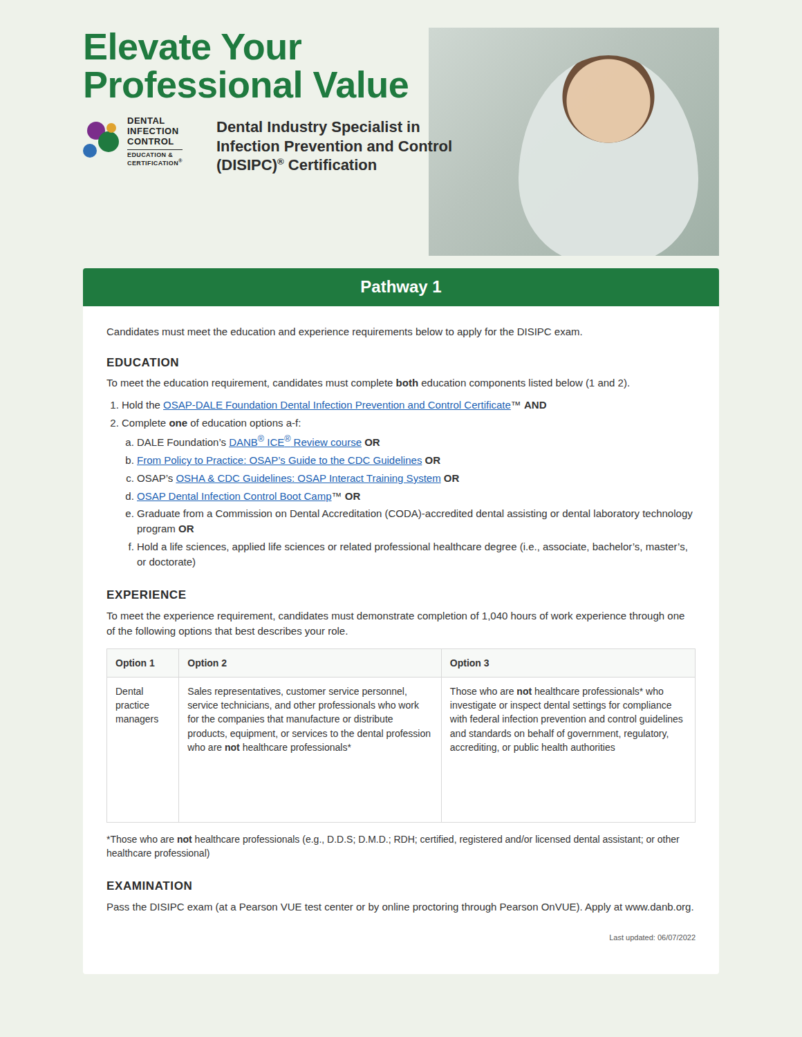Elevate Your
Professional Value
DENTAL INFECTION CONTROL EDUCATION &
CERTIFICATION®
Dental Industry Specialist in
Infection Prevention and Control
(DISIPC)® Certification
Pathway 1
Candidates must meet the education and experience requirements below to apply for the DISIPC exam.
Education
To meet the education requirement, candidates must complete both education components listed below (1 and 2).
Hold the OSAP-DALE Foundation Dental Infection Prevention and Control Certificate™ AND
Complete one of education options a-f:
DALE Foundation’s DANB® ICE® Review course OR
From Policy to Practice: OSAP’s Guide to the CDC Guidelines OR
OSAP’s OSHA & CDC Guidelines: OSAP Interact Training System OR
OSAP Dental Infection Control Boot Camp™ OR
Graduate from a Commission on Dental Accreditation (CODA)-accredited dental assisting or dental laboratory technology program OR
Hold a life sciences, applied life sciences or related professional healthcare degree (i.e., associate, bachelor’s, master’s, or doctorate)
Experience
To meet the experience requirement, candidates must demonstrate completion of 1,040 hours of work experience through one of the following options that best describes your role.
| Option 1 | Option 2 | Option 3 |
| --- | --- | --- |
| Dental practice managers | Sales representatives, customer service personnel, service technicians, and other professionals who work for the companies that manufacture or distribute products, equipment, or services to the dental profession who are not healthcare professionals* | Those who are not healthcare professionals* who investigate or inspect dental settings for compliance with federal infection prevention and control guidelines and standards on behalf of government, regulatory, accrediting, or public health authorities |
*Those who are not healthcare professionals (e.g., D.D.S; D.M.D.; RDH; certified, registered and/or licensed dental assistant; or other healthcare professional)
Examination
Pass the DISIPC exam (at a Pearson VUE test center or by online proctoring through Pearson OnVUE). Apply at www.danb.org.
Last updated: 06/07/2022